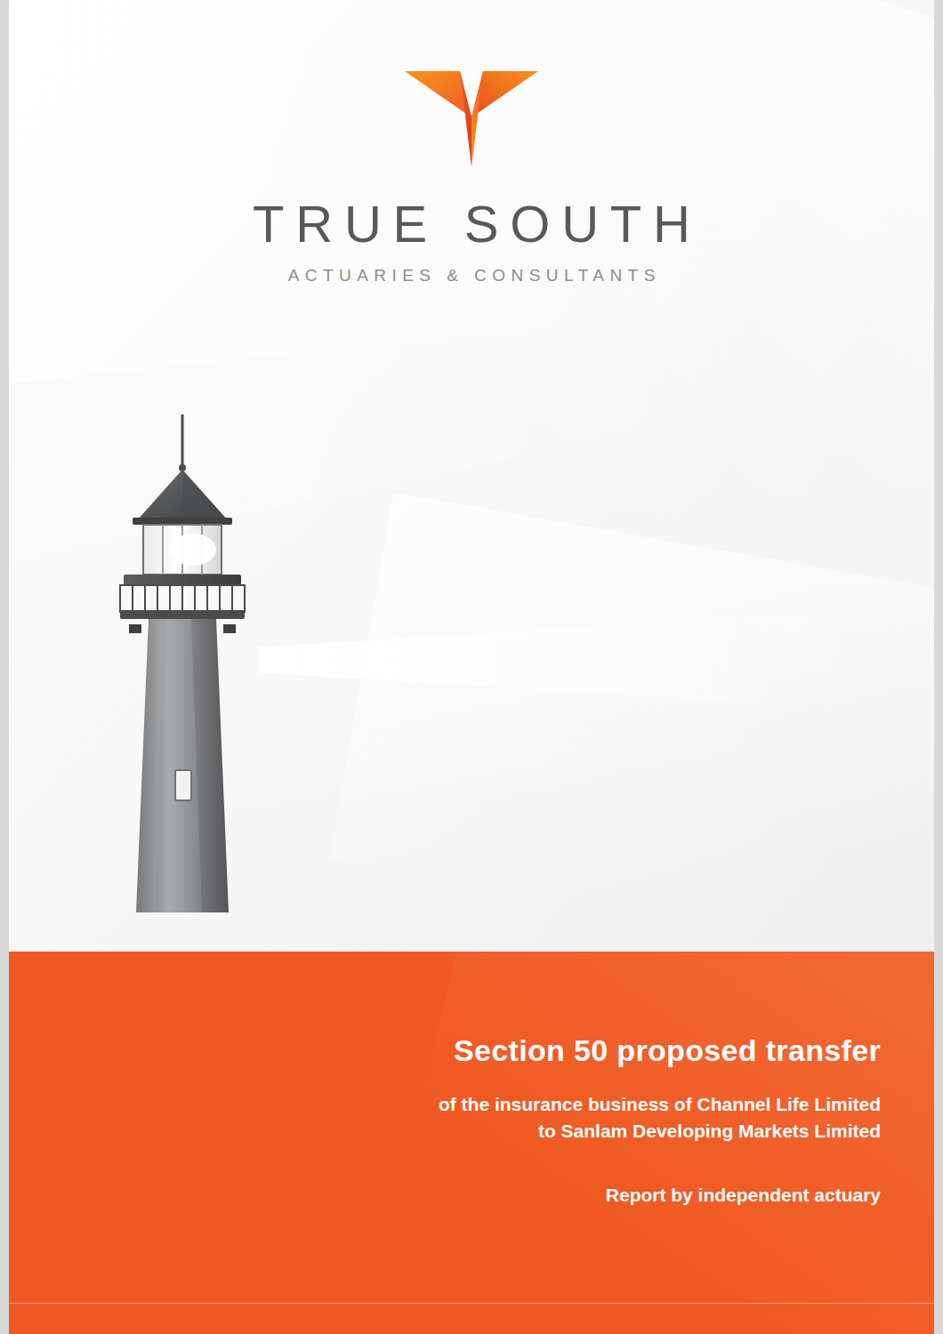TRUE SOUTH
ACTUARIES & CONSULTANTS
Section 50 proposed transfer
of the insurance business of Channel Life Limited
to Sanlam Developing Markets Limited
Report by independent actuary